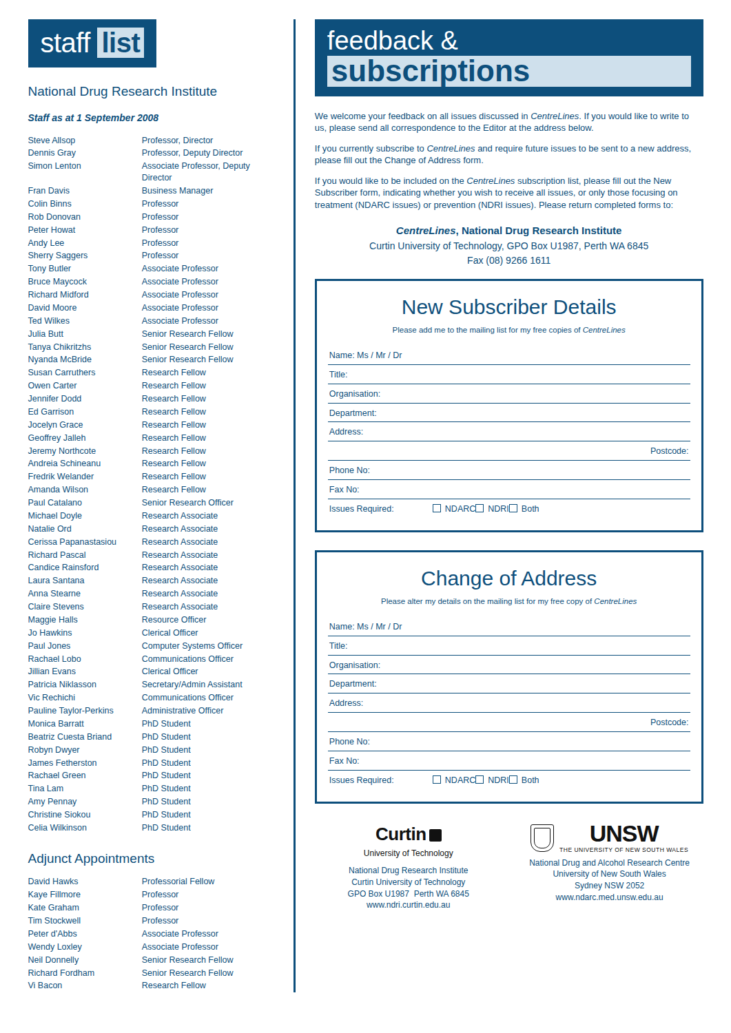staff list
National Drug Research Institute
Staff as at 1 September 2008
| Steve Allsop | Professor, Director |
| Dennis Gray | Professor, Deputy Director |
| Simon Lenton | Associate Professor, Deputy Director |
| Fran Davis | Business Manager |
| Colin Binns | Professor |
| Rob Donovan | Professor |
| Peter Howat | Professor |
| Andy Lee | Professor |
| Sherry Saggers | Professor |
| Tony Butler | Associate Professor |
| Bruce Maycock | Associate Professor |
| Richard Midford | Associate Professor |
| David Moore | Associate Professor |
| Ted Wilkes | Associate Professor |
| Julia Butt | Senior Research Fellow |
| Tanya Chikritzhs | Senior Research Fellow |
| Nyanda McBride | Senior Research Fellow |
| Susan Carruthers | Research Fellow |
| Owen Carter | Research Fellow |
| Jennifer Dodd | Research Fellow |
| Ed Garrison | Research Fellow |
| Jocelyn Grace | Research Fellow |
| Geoffrey Jalleh | Research Fellow |
| Jeremy Northcote | Research Fellow |
| Andreia Schineanu | Research Fellow |
| Fredrik Welander | Research Fellow |
| Amanda Wilson | Research Fellow |
| Paul Catalano | Senior Research Officer |
| Michael Doyle | Research Associate |
| Natalie Ord | Research Associate |
| Cerissa Papanastasiou | Research Associate |
| Richard Pascal | Research Associate |
| Candice Rainsford | Research Associate |
| Laura Santana | Research Associate |
| Anna Stearne | Research Associate |
| Claire Stevens | Research Associate |
| Maggie Halls | Resource Officer |
| Jo Hawkins | Clerical Officer |
| Paul Jones | Computer Systems Officer |
| Rachael Lobo | Communications Officer |
| Jillian Evans | Clerical Officer |
| Patricia Niklasson | Secretary/Admin Assistant |
| Vic Rechichi | Communications Officer |
| Pauline Taylor-Perkins | Administrative Officer |
| Monica Barratt | PhD Student |
| Beatriz Cuesta Briand | PhD Student |
| Robyn Dwyer | PhD Student |
| James Fetherston | PhD Student |
| Rachael Green | PhD Student |
| Tina Lam | PhD Student |
| Amy Pennay | PhD Student |
| Christine Siokou | PhD Student |
| Celia Wilkinson | PhD Student |
Adjunct Appointments
| David Hawks | Professorial Fellow |
| Kaye Fillmore | Professor |
| Kate Graham | Professor |
| Tim Stockwell | Professor |
| Peter d'Abbs | Associate Professor |
| Wendy Loxley | Associate Professor |
| Neil Donnelly | Senior Research Fellow |
| Richard Fordham | Senior Research Fellow |
| Vi Bacon | Research Fellow |
feedback &subscriptions
We welcome your feedback on all issues discussed in CentreLines. If you would like to write to us, please send all correspondence to the Editor at the address below.
If you currently subscribe to CentreLines and require future issues to be sent to a new address, please fill out the Change of Address form.
If you would like to be included on the CentreLines subscription list, please fill out the New Subscriber form, indicating whether you wish to receive all issues, or only those focusing on treatment (NDARC issues) or prevention (NDRI issues). Please return completed forms to:
CentreLines, National Drug Research Institute
Curtin University of Technology, GPO Box U1987, Perth WA 6845
Fax (08) 9266 1611
New Subscriber Details
Please add me to the mailing list for my free copies of CentreLines
| Name: Ms / Mr / Dr |
| Title: |
| Organisation: |
| Department: |
| Address: |
| Postcode: |
| Phone No: |
| Fax No: |
| Issues Required: NDARC NDRI Both |
Change of Address
Please alter my details on the mailing list for my free copy of CentreLines
| Name: Ms / Mr / Dr |
| Title: |
| Organisation: |
| Department: |
| Address: |
| Postcode: |
| Phone No: |
| Fax No: |
| Issues Required: NDARC NDRI Both |
Curtin
University of Technology
National Drug Research Institute
Curtin University of Technology
GPO Box U1987 Perth WA 6845
www.ndri.curtin.edu.au
UNSW
THE UNIVERSITY OF NEW SOUTH WALES
National Drug and Alcohol Research Centre
University of New South Wales
Sydney NSW 2052
www.ndarc.med.unsw.edu.au